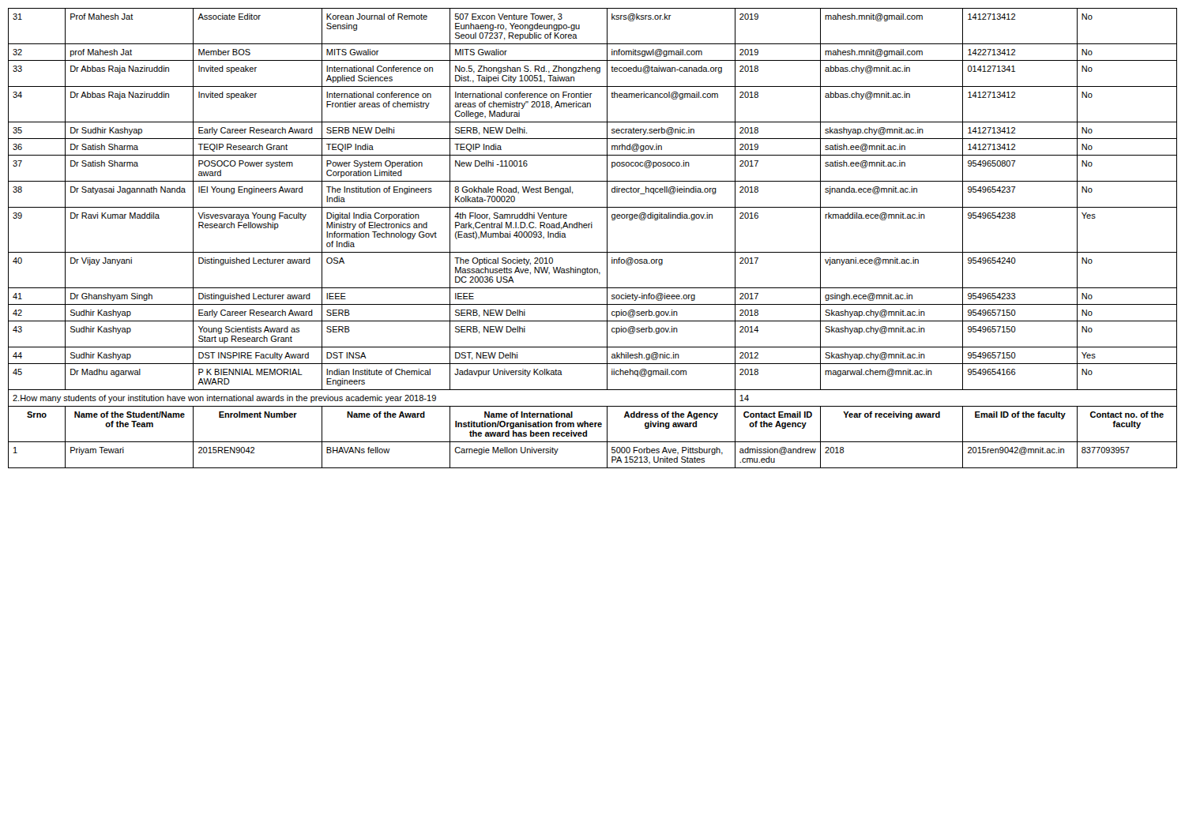| 31 | Prof Mahesh Jat | Associate Editor | Korean Journal of Remote Sensing | 507 Excon Venture Tower, 3 Eunhaeng-ro, Yeongdeungpo-gu Seoul 07237, Republic of Korea | ksrs@ksrs.or.kr | 2019 | mahesh.mnit@gmail.com | 1412713412 | No |
| 32 | prof Mahesh Jat | Member BOS | MITS Gwalior | MITS Gwalior | infomitsgwl@gmail.com | 2019 | mahesh.mnit@gmail.com | 1422713412 | No |
| 33 | Dr Abbas Raja Naziruddin | Invited speaker | International Conference on Applied Sciences | No.5, Zhongshan S. Rd., Zhongzheng Dist., Taipei City 10051, Taiwan | tecoedu@taiwan-canada.org | 2018 | abbas.chy@mnit.ac.in | 0141271341 | No |
| 34 | Dr Abbas Raja Naziruddin | Invited speaker | International conference on Frontier areas of chemistry | International conference on Frontier areas of chemistry" 2018, American College, Madurai | theamericancol@gmail.com | 2018 | abbas.chy@mnit.ac.in | 1412713412 | No |
| 35 | Dr Sudhir Kashyap | Early Career Research Award | SERB NEW Delhi | SERB, NEW Delhi. | secratery.serb@nic.in | 2018 | skashyap.chy@mnit.ac.in | 1412713412 | No |
| 36 | Dr Satish Sharma | TEQIP Research Grant | TEQIP India | TEQIP India | mrhd@gov.in | 2019 | satish.ee@mnit.ac.in | 1412713412 | No |
| 37 | Dr Satish Sharma | POSOCO Power system award | Power System Operation Corporation Limited | New Delhi -110016 | posococ@posoco.in | 2017 | satish.ee@mnit.ac.in | 9549650807 | No |
| 38 | Dr Satyasai Jagannath Nanda | IEI Young Engineers Award | The Institution of Engineers India | 8 Gokhale Road, West Bengal, Kolkata-700020 | director_hqcell@ieindia.org | 2018 | sjnanda.ece@mnit.ac.in | 9549654237 | No |
| 39 | Dr Ravi Kumar Maddila | Visvesvaraya Young Faculty Research Fellowship | Digital India Corporation Ministry of Electronics and Information Technology Govt of India | 4th Floor, Samruddhi Venture Park,Central M.I.D.C. Road,Andheri (East),Mumbai 400093, India | george@digitalindia.gov.in | 2016 | rkmaddila.ece@mnit.ac.in | 9549654238 | Yes |
| 40 | Dr Vijay Janyani | Distinguished Lecturer award | OSA | The Optical Society, 2010 Massachusetts Ave, NW, Washington, DC 20036 USA | info@osa.org | 2017 | vjanyani.ece@mnit.ac.in | 9549654240 | No |
| 41 | Dr Ghanshyam Singh | Distinguished Lecturer award | IEEE | IEEE | society-info@ieee.org | 2017 | gsingh.ece@mnit.ac.in | 9549654233 | No |
| 42 | Sudhir Kashyap | Early Career Research Award | SERB | SERB, NEW Delhi | cpio@serb.gov.in | 2018 | Skashyap.chy@mnit.ac.in | 9549657150 | No |
| 43 | Sudhir Kashyap | Young Scientists Award as Start up Research Grant | SERB | SERB, NEW Delhi | cpio@serb.gov.in | 2014 | Skashyap.chy@mnit.ac.in | 9549657150 | No |
| 44 | Sudhir Kashyap | DST INSPIRE Faculty Award | DST INSA | DST, NEW Delhi | akhilesh.g@nic.in | 2012 | Skashyap.chy@mnit.ac.in | 9549657150 | Yes |
| 45 | Dr Madhu agarwal | P K BIENNIAL MEMORIAL AWARD | Indian Institute of Chemical Engineers | Jadavpur University Kolkata | iichehq@gmail.com | 2018 | magarwal.chem@mnit.ac.in | 9549654166 | No |
| 2.How many students of your institution have won international awards in the previous academic year 2018-19 | 14 |
| Srno | Name of the Student/Name of the Team | Enrolment Number | Name of the Award | Name of International Institution/Organisation from where the award has been received | Address of the Agency giving award | Contact Email ID of the Agency | Year of receiving award | Email ID of the faculty | Contact no. of the faculty |
| 1 | Priyam Tewari | 2015REN9042 | BHAVANs fellow | Carnegie Mellon University | 5000 Forbes Ave, Pittsburgh, PA 15213, United States | admission@andrew.cmu.edu | 2018 | 2015ren9042@mnit.ac.in | 8377093957 |